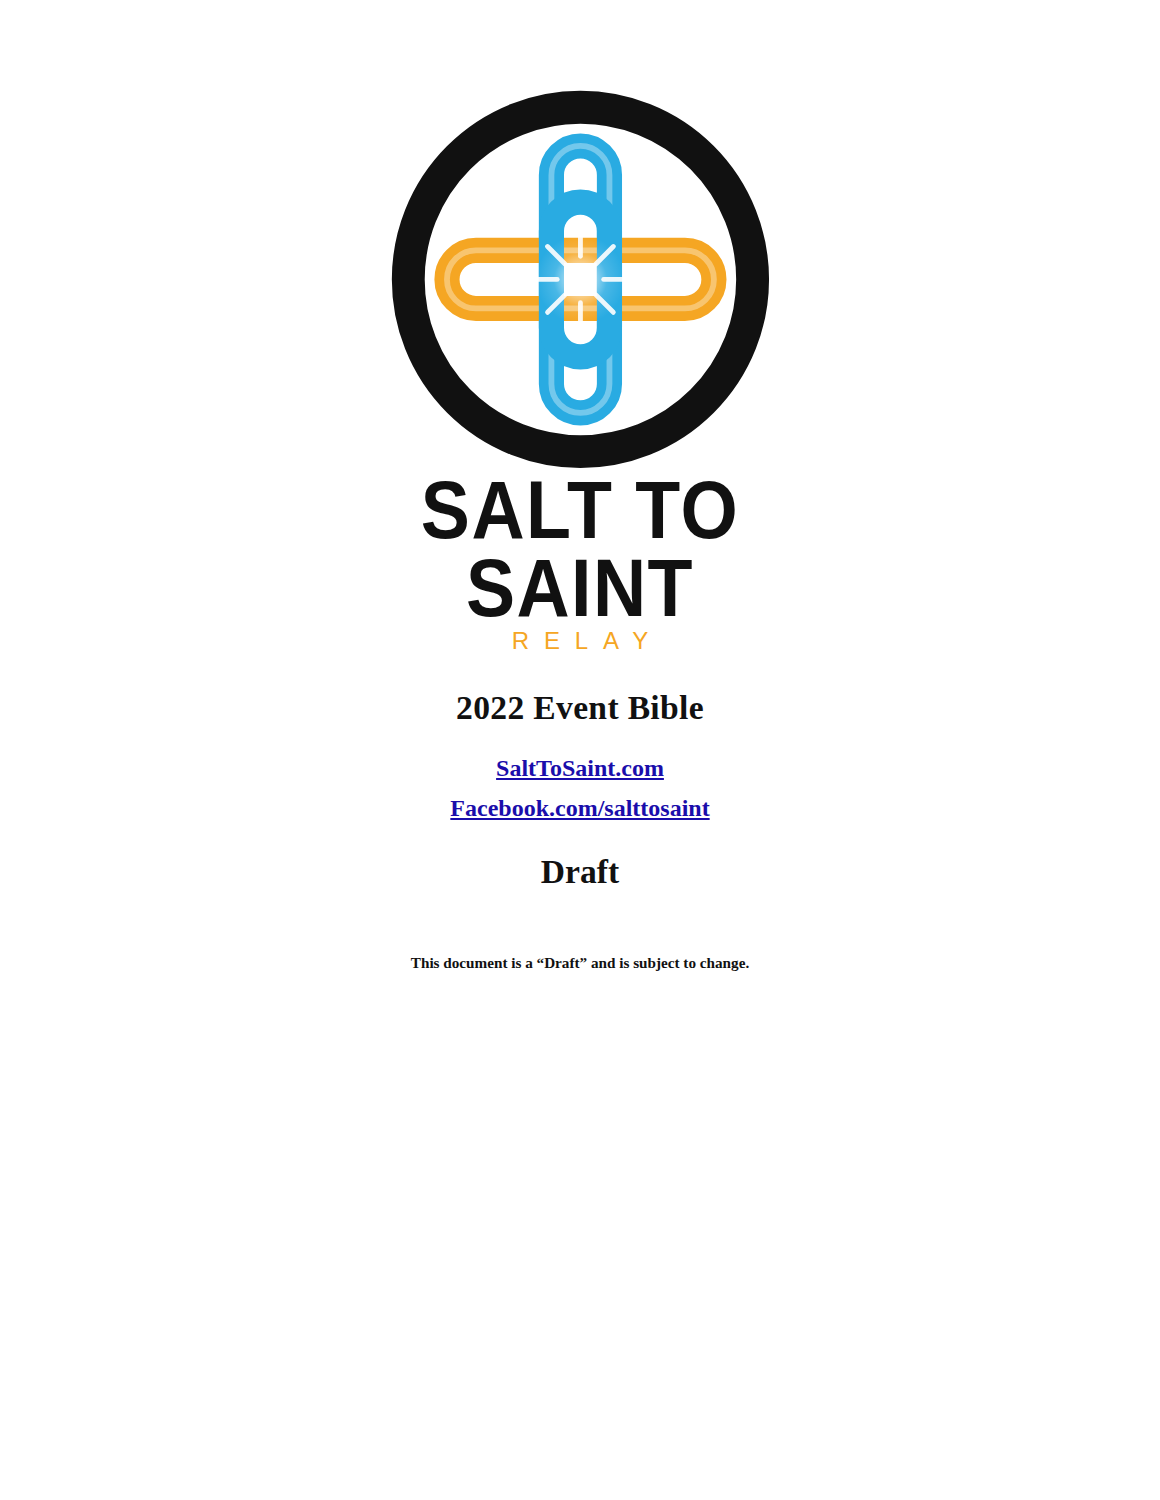Salt to Saint
Relay
2022 Event Bible
SaltToSaint.com
Facebook.com/salttosaint
Draft
This document is a “Draft” and is subject to change.